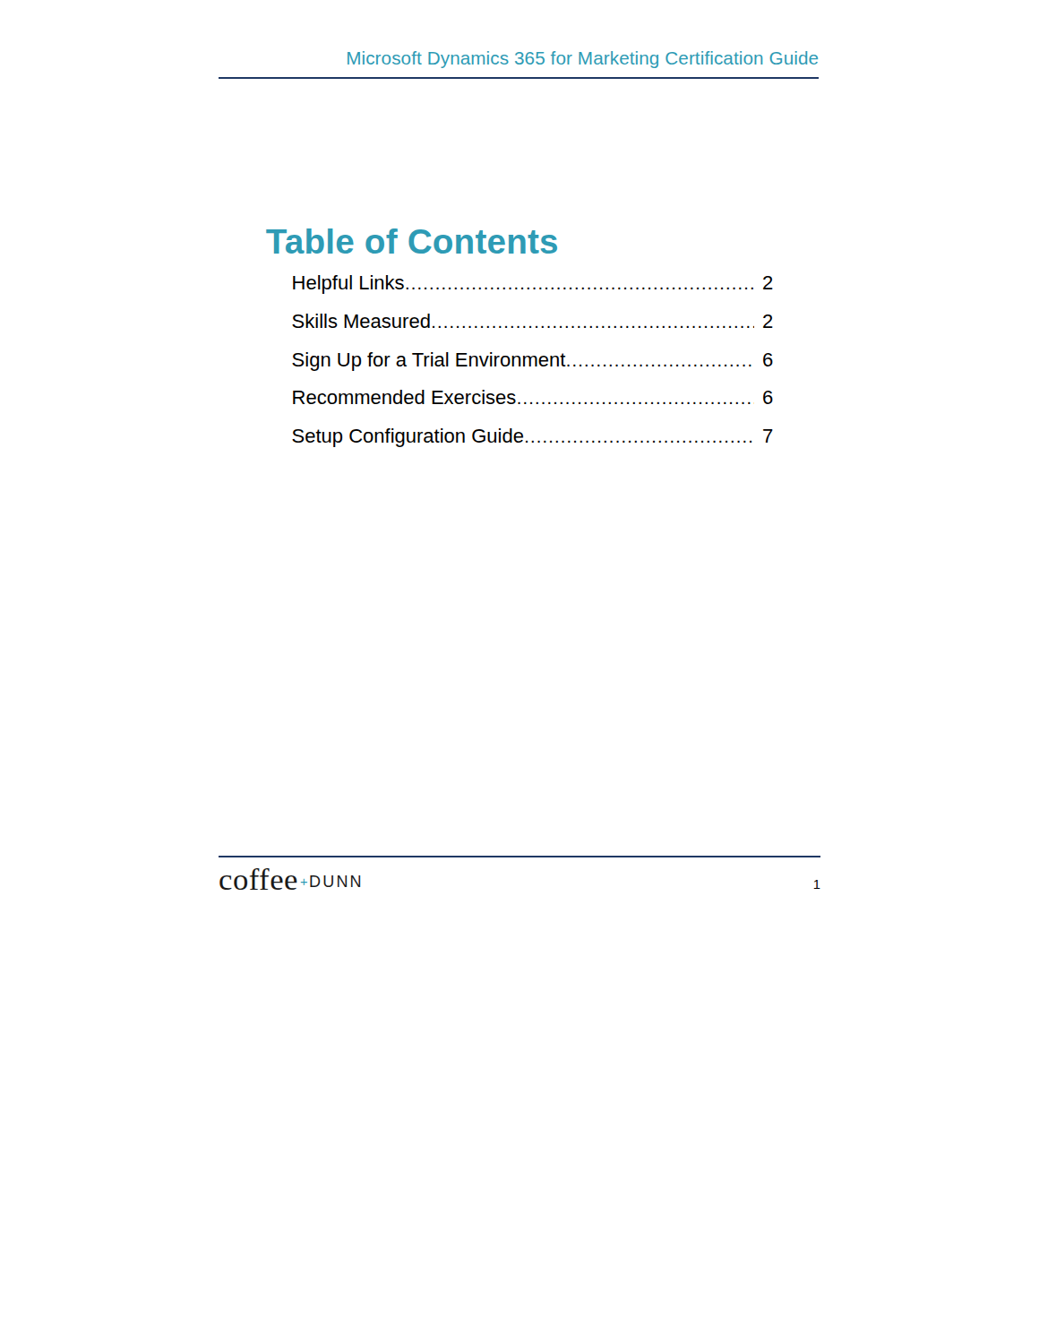Microsoft Dynamics 365 for Marketing Certification Guide
Table of Contents
Helpful Links .................................................................. 2
Skills Measured .............................................................. 2
Sign Up for a Trial Environment ............................................. 6
Recommended Exercises ......................................................... 6
Setup Configuration Guide ..................................................... 7
coffee+DUNN
1